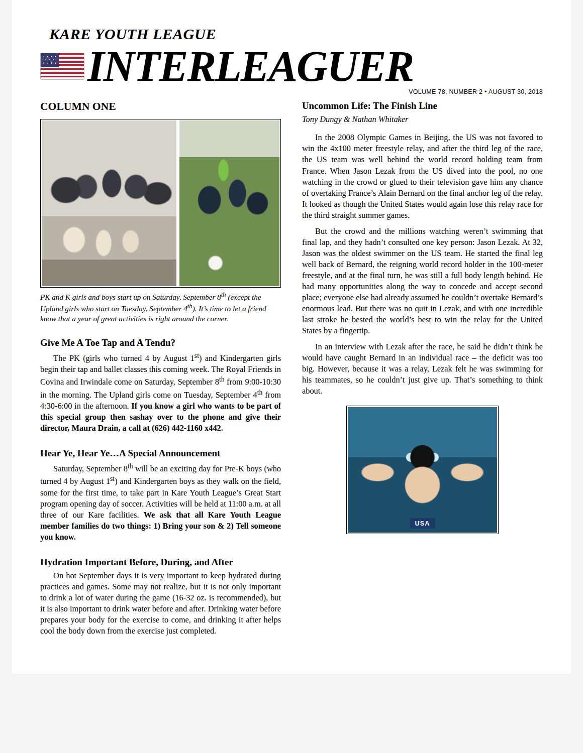KARE YOUTH LEAGUE
INTERLEAGUER
VOLUME 78, NUMBER 2 • AUGUST 30, 2018
COLUMN ONE
PK and K girls and boys start up on Saturday, September 8th (except the Upland girls who start on Tuesday, September 4th). It’s time to let a friend know that a year of great activities is right around the corner.
Give Me A Toe Tap and A Tendu?
The PK (girls who turned 4 by August 1st) and Kindergarten girls begin their tap and ballet classes this coming week. The Royal Friends in Covina and Irwindale come on Saturday, September 8th from 9:00-10:30 in the morning. The Upland girls come on Tuesday, September 4th from 4:30-6:00 in the afternoon. If you know a girl who wants to be part of this special group then sashay over to the phone and give their director, Maura Drain, a call at (626) 442-1160 x442.
Hear Ye, Hear Ye…A Special Announcement
Saturday, September 8th will be an exciting day for Pre-K boys (who turned 4 by August 1st) and Kindergarten boys as they walk on the field, some for the first time, to take part in Kare Youth League’s Great Start program opening day of soccer. Activities will be held at 11:00 a.m. at all three of our Kare facilities. We ask that all Kare Youth League member families do two things: 1) Bring your son & 2) Tell someone you know.
Hydration Important Before, During, and After
On hot September days it is very important to keep hydrated during practices and games. Some may not realize, but it is not only important to drink a lot of water during the game (16-32 oz. is recommended), but it is also important to drink water before and after. Drinking water before prepares your body for the exercise to come, and drinking it after helps cool the body down from the exercise just completed.
Uncommon Life: The Finish Line
Tony Dungy & Nathan Whitaker
In the 2008 Olympic Games in Beijing, the US was not favored to win the 4x100 meter freestyle relay, and after the third leg of the race, the US team was well behind the world record holding team from France. When Jason Lezak from the US dived into the pool, no one watching in the crowd or glued to their television gave him any chance of overtaking France’s Alain Bernard on the final anchor leg of the relay. It looked as though the United States would again lose this relay race for the third straight summer games.
But the crowd and the millions watching weren’t swimming that final lap, and they hadn’t consulted one key person: Jason Lezak. At 32, Jason was the oldest swimmer on the US team. He started the final leg well back of Bernard, the reigning world record holder in the 100-meter freestyle, and at the final turn, he was still a full body length behind. He had many opportunities along the way to concede and accept second place; everyone else had already assumed he couldn’t overtake Bernard’s enormous lead. But there was no quit in Lezak, and with one incredible last stroke he bested the world’s best to win the relay for the United States by a fingertip.
In an interview with Lezak after the race, he said he didn’t think he would have caught Bernard in an individual race – the deficit was too big. However, because it was a relay, Lezak felt he was swimming for his teammates, so he couldn’t just give up. That’s something to think about.